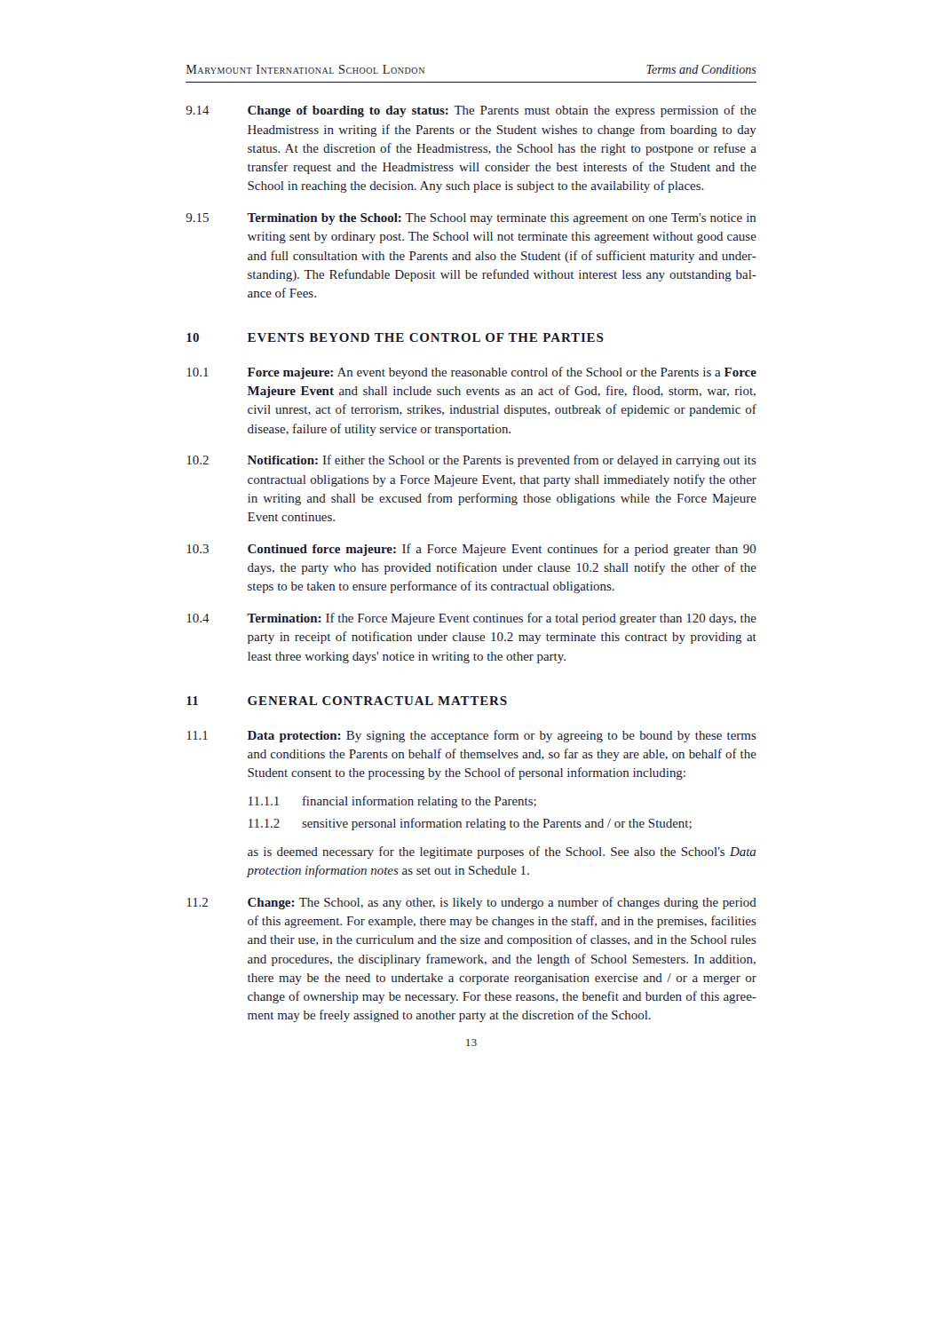Marymount International School London
Terms and Conditions
9.14
Change of boarding to day status: The Parents must obtain the express permission of the Headmistress in writing if the Parents or the Student wishes to change from boarding to day status. At the discretion of the Headmistress, the School has the right to postpone or refuse a transfer request and the Headmistress will consider the best interests of the Student and the School in reaching the decision. Any such place is subject to the availability of places.
9.15
Termination by the School: The School may terminate this agreement on one Term's notice in writing sent by ordinary post. The School will not terminate this agreement without good cause and full consultation with the Parents and also the Student (if of sufficient maturity and understanding). The Refundable Deposit will be refunded without interest less any outstanding balance of Fees.
10
Events beyond the control of the parties
10.1
Force majeure: An event beyond the reasonable control of the School or the Parents is a Force Majeure Event and shall include such events as an act of God, fire, flood, storm, war, riot, civil unrest, act of terrorism, strikes, industrial disputes, outbreak of epidemic or pandemic of disease, failure of utility service or transportation.
10.2
Notification: If either the School or the Parents is prevented from or delayed in carrying out its contractual obligations by a Force Majeure Event, that party shall immediately notify the other in writing and shall be excused from performing those obligations while the Force Majeure Event continues.
10.3
Continued force majeure: If a Force Majeure Event continues for a period greater than 90 days, the party who has provided notification under clause 10.2 shall notify the other of the steps to be taken to ensure performance of its contractual obligations.
10.4
Termination: If the Force Majeure Event continues for a total period greater than 120 days, the party in receipt of notification under clause 10.2 may terminate this contract by providing at least three working days' notice in writing to the other party.
11
General contractual matters
11.1
Data protection: By signing the acceptance form or by agreeing to be bound by these terms and conditions the Parents on behalf of themselves and, so far as they are able, on behalf of the Student consent to the processing by the School of personal information including:
11.1.1 financial information relating to the Parents;
11.1.2 sensitive personal information relating to the Parents and / or the Student;
as is deemed necessary for the legitimate purposes of the School. See also the School's Data protection information notes as set out in Schedule 1.
11.2
Change: The School, as any other, is likely to undergo a number of changes during the period of this agreement. For example, there may be changes in the staff, and in the premises, facilities and their use, in the curriculum and the size and composition of classes, and in the School rules and procedures, the disciplinary framework, and the length of School Semesters. In addition, there may be the need to undertake a corporate reorganisation exercise and / or a merger or change of ownership may be necessary. For these reasons, the benefit and burden of this agreement may be freely assigned to another party at the discretion of the School.
13